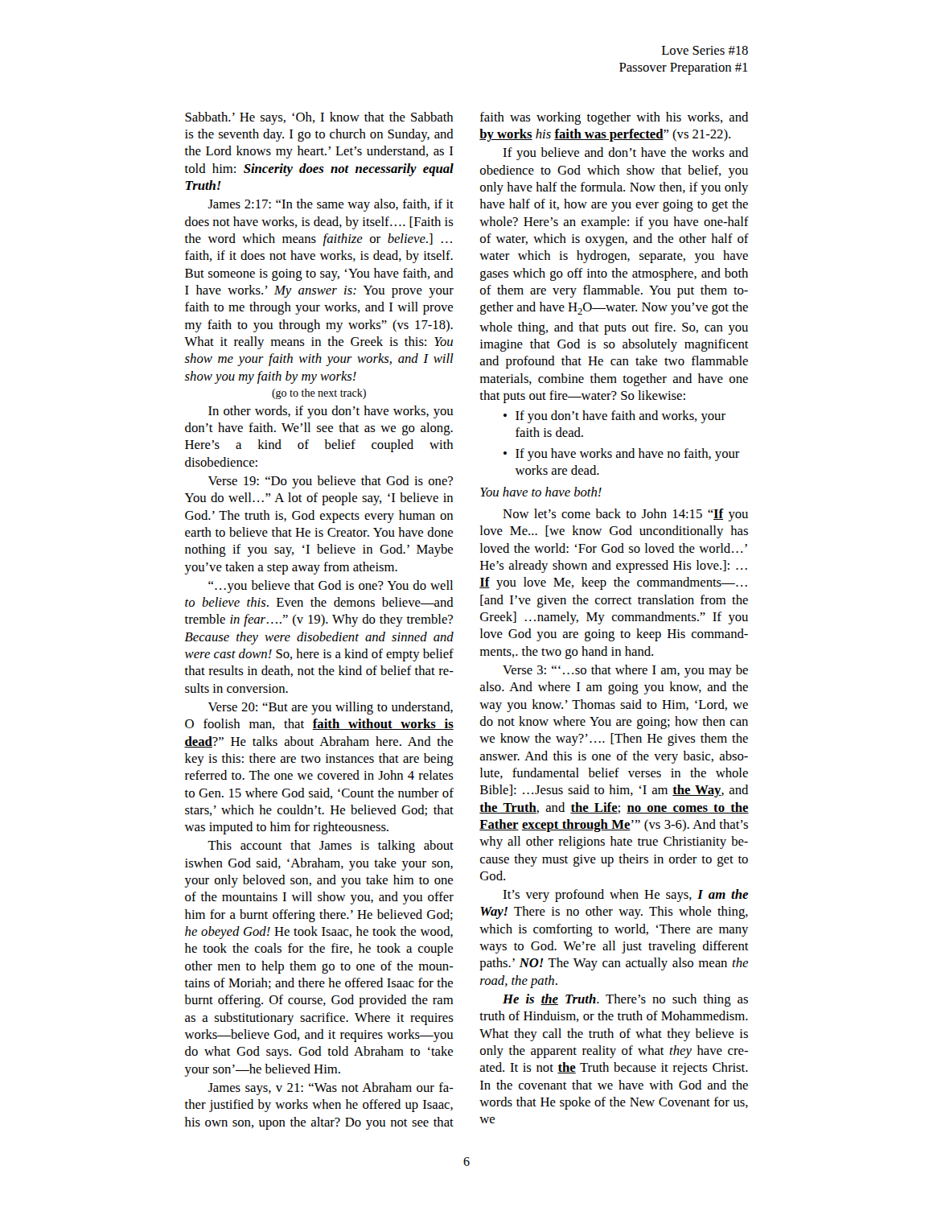Love Series #18
Passover Preparation #1
Sabbath.’ He says, ‘Oh, I know that the Sabbath is the seventh day. I go to church on Sunday, and the Lord knows my heart.’ Let’s understand, as I told him: Sincerity does not necessarily equal Truth!
James 2:17: “In the same way also, faith, if it does not have works, is dead, by itself…. [Faith is the word which means faithize or believe.] …faith, if it does not have works, is dead, by itself. But someone is going to say, ‘You have faith, and I have works.’ My answer is: You prove your faith to me through your works, and I will prove my faith to you through my works” (vs 17-18). What it really means in the Greek is this: You show me your faith with your works, and I will show you my faith by my works!
(go to the next track)
In other words, if you don’t have works, you don’t have faith. We’ll see that as we go along. Here’s a kind of belief coupled with disobedience:
Verse 19: “Do you believe that God is one? You do well…” A lot of people say, ‘I believe in God.’ The truth is, God expects every human on earth to believe that He is Creator. You have done nothing if you say, ‘I believe in God.’ Maybe you’ve taken a step away from atheism.
“…you believe that God is one? You do well to believe this. Even the demons believe—and tremble in fear….” (v 19). Why do they tremble? Because they were disobedient and sinned and were cast down! So, here is a kind of empty belief that results in death, not the kind of belief that results in conversion.
Verse 20: “But are you willing to understand, O foolish man, that faith without works is dead?” He talks about Abraham here. And the key is this: there are two instances that are being referred to. The one we covered in John 4 relates to Gen. 15 where God said, ‘Count the number of stars,’ which he couldn’t. He believed God; that was imputed to him for righteousness.
This account that James is talking about iswhen God said, ‘Abraham, you take your son, your only beloved son, and you take him to one of the mountains I will show you, and you offer him for a burnt offering there.’ He believed God; he obeyed God! He took Isaac, he took the wood, he took the coals for the fire, he took a couple other men to help them go to one of the mountains of Moriah; and there he offered Isaac for the burnt offering. Of course, God provided the ram as a substitutionary sacrifice. Where it requires works—believe God, and it requires works—you do what God says. God told Abraham to ‘take your son’—he believed Him.
James says, v 21: “Was not Abraham our father justified by works when he offered up Isaac, his own son, upon the altar? Do you not see that faith was working together with his works, and by works his faith was perfected” (vs 21-22).
If you believe and don’t have the works and obedience to God which show that belief, you only have half the formula. Now then, if you only have half of it, how are you ever going to get the whole? Here’s an example: if you have one-half of water, which is oxygen, and the other half of water which is hydrogen, separate, you have gases which go off into the atmosphere, and both of them are very flammable. You put them together and have H2 O—water. Now you’ve got the whole thing, and that puts out fire. So, can you imagine that God is so absolutely magnificent and profound that He can take two flammable materials, combine them together and have one that puts out fire—water? So likewise:
If you don’t have faith and works, your faith is dead.
If you have works and have no faith, your works are dead.
You have to have both!
Now let’s come back to John 14:15 “If you love Me... [we know God unconditionally has loved the world: ‘For God so loved the world…’ He’s already shown and expressed His love.]: …If you love Me, keep the commandments—… [and I’ve given the correct translation from the Greek] …namely, My commandments.” If you love God you are going to keep His commandments,. the two go hand in hand.
Verse 3: “‘…so that where I am, you may be also. And where I am going you know, and the way you know.’ Thomas said to Him, ‘Lord, we do not know where You are going; how then can we know the way?’…. [Then He gives them the answer. And this is one of the very basic, absolute, fundamental belief verses in the whole Bible]: …Jesus said to him, ‘I am the Way, and the Truth, and the Life; no one comes to the Father except through Me’” (vs 3-6). And that’s why all other religions hate true Christianity because they must give up theirs in order to get to God.
It’s very profound when He says, I am the Way! There is no other way. This whole thing, which is comforting to world, ‘There are many ways to God. We’re all just traveling different paths.’ NO! The Way can actually also mean the road, the path.
He is the Truth. There’s no such thing as truth of Hinduism, or the truth of Mohammedism. What they call the truth of what they believe is only the apparent reality of what they have created. It is not the Truth because it rejects Christ. In the covenant that we have with God and the words that He spoke of the New Covenant for us, we
6